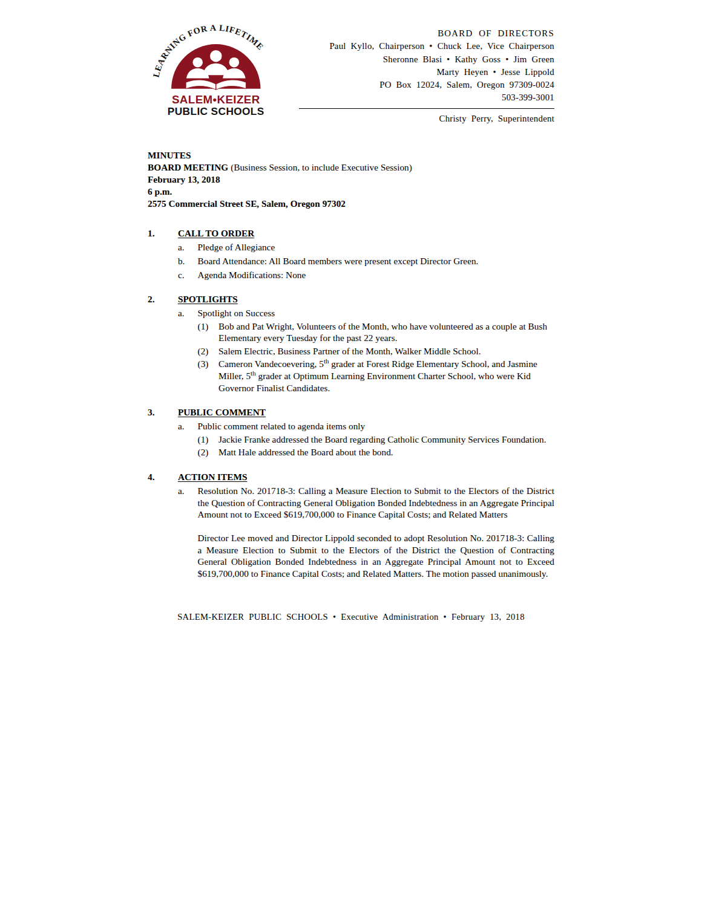LEARNING FOR A LIFETIME SALEM•KEIZER PUBLIC SCHOOLS
BOARD OF DIRECTORS
Paul Kyllo, Chairperson • Chuck Lee, Vice Chairperson
Sheronne Blasi • Kathy Goss • Jim Green
Marty Heyen • Jesse Lippold
PO Box 12024, Salem, Oregon 97309-0024
503-399-3001
Christy Perry, Superintendent
MINUTES
BOARD MEETING (Business Session, to include Executive Session)
February 13, 2018
6 p.m.
2575 Commercial Street SE, Salem, Oregon 97302
CALL TO ORDER
Pledge of Allegiance
Board Attendance: All Board members were present except Director Green.
Agenda Modifications: None
SPOTLIGHTS
Spotlight on Success
Bob and Pat Wright, Volunteers of the Month, who have volunteered as a couple at Bush Elementary every Tuesday for the past 22 years.
Salem Electric, Business Partner of the Month, Walker Middle School.
Cameron Vandecoevering, 5th grader at Forest Ridge Elementary School, and Jasmine Miller, 5th grader at Optimum Learning Environment Charter School, who were Kid Governor Finalist Candidates.
PUBLIC COMMENT
Public comment related to agenda items only
Jackie Franke addressed the Board regarding Catholic Community Services Foundation.
Matt Hale addressed the Board about the bond.
ACTION ITEMS
Resolution No. 201718-3: Calling a Measure Election to Submit to the Electors of the District the Question of Contracting General Obligation Bonded Indebtedness in an Aggregate Principal Amount not to Exceed $619,700,000 to Finance Capital Costs; and Related Matters
Director Lee moved and Director Lippold seconded to adopt Resolution No. 201718-3: Calling a Measure Election to Submit to the Electors of the District the Question of Contracting General Obligation Bonded Indebtedness in an Aggregate Principal Amount not to Exceed $619,700,000 to Finance Capital Costs; and Related Matters. The motion passed unanimously.
SALEM-KEIZER PUBLIC SCHOOLS • Executive Administration • February 13, 2018